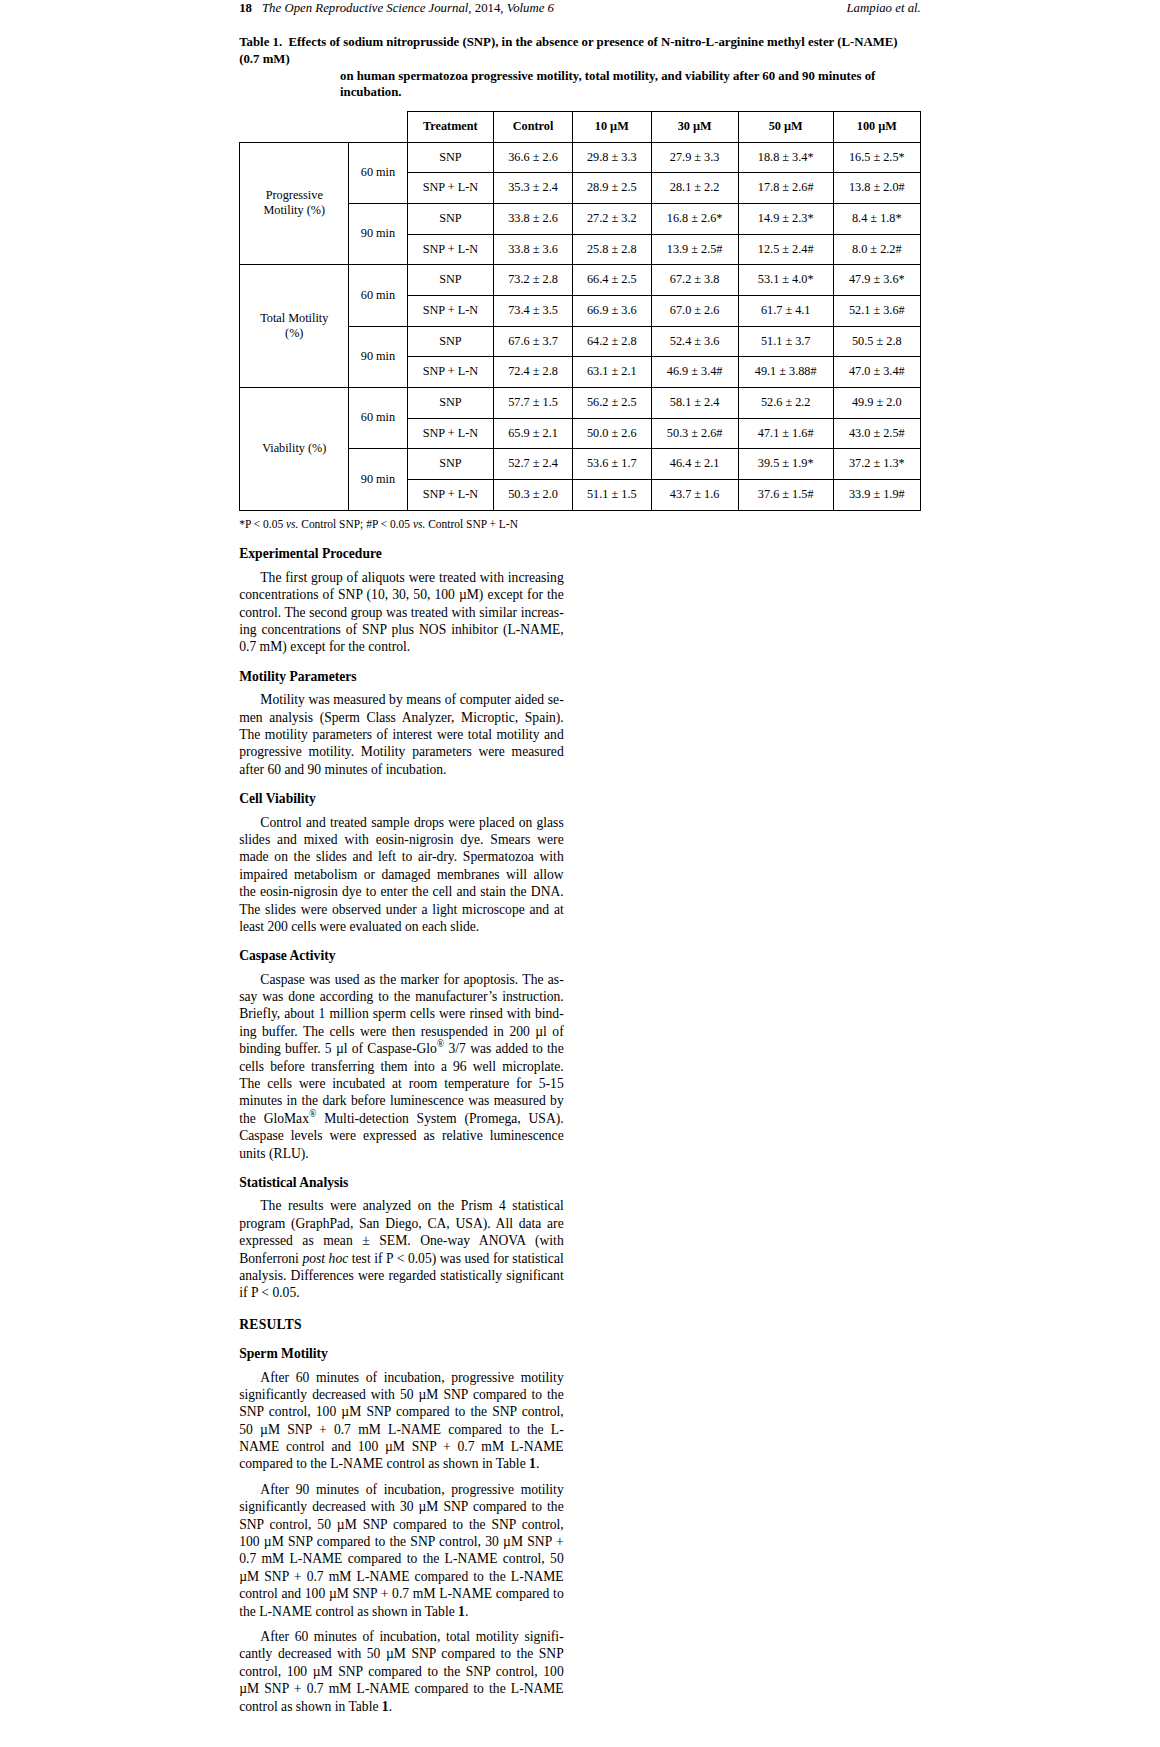18 The Open Reproductive Science Journal, 2014, Volume 6
Lampiao et al.
Table 1. Effects of sodium nitroprusside (SNP), in the absence or presence of N-nitro-L-arginine methyl ester (L-NAME) (0.7 mM) on human spermatozoa progressive motility, total motility, and viability after 60 and 90 minutes of incubation.
| | Treatment | Control | 10 µM | 30 µM | 50 µM | 100 µM |
| --- | --- | --- | --- | --- | --- | --- |
| Progressive Motility (%) | 60 min | SNP | 36.6 ± 2.6 | 29.8 ± 3.3 | 27.9 ± 3.3 | 18.8 ± 3.4* | 16.5 ± 2.5* |
| SNP + L-N | 35.3 ± 2.4 | 28.9 ± 2.5 | 28.1 ± 2.2 | 17.8 ± 2.6# | 13.8 ± 2.0# |
| 90 min | SNP | 33.8 ± 2.6 | 27.2 ± 3.2 | 16.8 ± 2.6* | 14.9 ± 2.3* | 8.4 ± 1.8* |
| SNP + L-N | 33.8 ± 3.6 | 25.8 ± 2.8 | 13.9 ± 2.5# | 12.5 ± 2.4# | 8.0 ± 2.2# |
| Total Motility (%) | 60 min | SNP | 73.2 ± 2.8 | 66.4 ± 2.5 | 67.2 ± 3.8 | 53.1 ± 4.0* | 47.9 ± 3.6* |
| SNP + L-N | 73.4 ± 3.5 | 66.9 ± 3.6 | 67.0 ± 2.6 | 61.7 ± 4.1 | 52.1 ± 3.6# |
| 90 min | SNP | 67.6 ± 3.7 | 64.2 ± 2.8 | 52.4 ± 3.6 | 51.1 ± 3.7 | 50.5 ± 2.8 |
| SNP + L-N | 72.4 ± 2.8 | 63.1 ± 2.1 | 46.9 ± 3.4# | 49.1 ± 3.88# | 47.0 ± 3.4# |
| Viability (%) | 60 min | SNP | 57.7 ± 1.5 | 56.2 ± 2.5 | 58.1 ± 2.4 | 52.6 ± 2.2 | 49.9 ± 2.0 |
| SNP + L-N | 65.9 ± 2.1 | 50.0 ± 2.6 | 50.3 ± 2.6# | 47.1 ± 1.6# | 43.0 ± 2.5# |
| 90 min | SNP | 52.7 ± 2.4 | 53.6 ± 1.7 | 46.4 ± 2.1 | 39.5 ± 1.9* | 37.2 ± 1.3* |
| SNP + L-N | 50.3 ± 2.0 | 51.1 ± 1.5 | 43.7 ± 1.6 | 37.6 ± 1.5# | 33.9 ± 1.9# |
*P < 0.05 vs. Control SNP; #P < 0.05 vs. Control SNP + L-N
Experimental Procedure
The first group of aliquots were treated with increasing concentrations of SNP (10, 30, 50, 100 µM) except for the control. The second group was treated with similar increasing concentrations of SNP plus NOS inhibitor (L-NAME, 0.7 mM) except for the control.
Motility Parameters
Motility was measured by means of computer aided semen analysis (Sperm Class Analyzer, Microptic, Spain). The motility parameters of interest were total motility and progressive motility. Motility parameters were measured after 60 and 90 minutes of incubation.
Cell Viability
Control and treated sample drops were placed on glass slides and mixed with eosin-nigrosin dye. Smears were made on the slides and left to air-dry. Spermatozoa with impaired metabolism or damaged membranes will allow the eosin-nigrosin dye to enter the cell and stain the DNA. The slides were observed under a light microscope and at least 200 cells were evaluated on each slide.
Caspase Activity
Caspase was used as the marker for apoptosis. The assay was done according to the manufacturer’s instruction. Briefly, about 1 million sperm cells were rinsed with binding buffer. The cells were then resuspended in 200 µl of binding buffer. 5 µl of Caspase-Glo® 3/7 was added to the cells before transferring them into a 96 well microplate. The cells were incubated at room temperature for 5-15 minutes in the dark before luminescence was measured by the GloMax® Multi-detection System (Promega, USA). Caspase levels were expressed as relative luminescence units (RLU).
Statistical Analysis
The results were analyzed on the Prism 4 statistical program (GraphPad, San Diego, CA, USA). All data are expressed as mean ± SEM. One-way ANOVA (with Bonferroni post hoc test if P < 0.05) was used for statistical analysis. Differences were regarded statistically significant if P < 0.05.
RESULTS
Sperm Motility
After 60 minutes of incubation, progressive motility significantly decreased with 50 µM SNP compared to the SNP control, 100 µM SNP compared to the SNP control, 50 µM SNP + 0.7 mM L-NAME compared to the L-NAME control and 100 µM SNP + 0.7 mM L-NAME compared to the L-NAME control as shown in Table 1.
After 90 minutes of incubation, progressive motility significantly decreased with 30 µM SNP compared to the SNP control, 50 µM SNP compared to the SNP control, 100 µM SNP compared to the SNP control, 30 µM SNP + 0.7 mM L-NAME compared to the L-NAME control, 50 µM SNP + 0.7 mM L-NAME compared to the L-NAME control and 100 µM SNP + 0.7 mM L-NAME compared to the L-NAME control as shown in Table 1.
After 60 minutes of incubation, total motility significantly decreased with 50 µM SNP compared to the SNP control, 100 µM SNP compared to the SNP control, 100 µM SNP + 0.7 mM L-NAME compared to the L-NAME control as shown in Table 1.